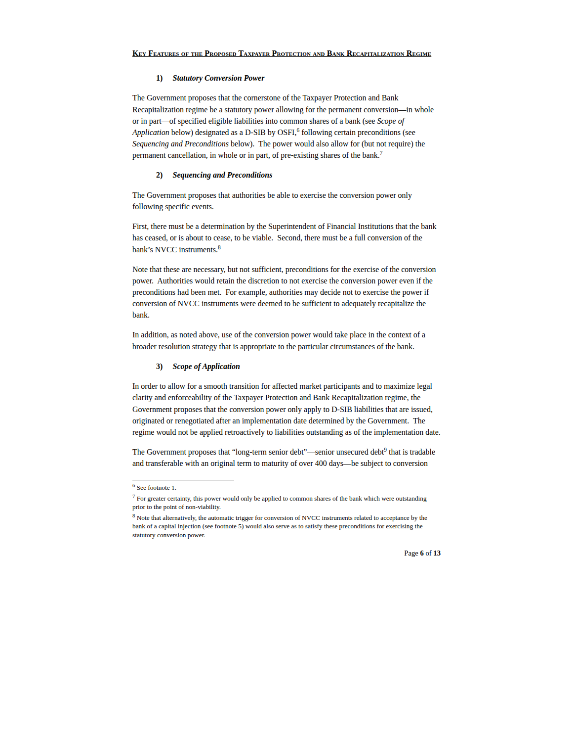Key Features of the Proposed Taxpayer Protection and Bank Recapitalization Regime
1) Statutory Conversion Power
The Government proposes that the cornerstone of the Taxpayer Protection and Bank Recapitalization regime be a statutory power allowing for the permanent conversion—in whole or in part—of specified eligible liabilities into common shares of a bank (see Scope of Application below) designated as a D-SIB by OSFI,6 following certain preconditions (see Sequencing and Preconditions below). The power would also allow for (but not require) the permanent cancellation, in whole or in part, of pre-existing shares of the bank.7
2) Sequencing and Preconditions
The Government proposes that authorities be able to exercise the conversion power only following specific events.
First, there must be a determination by the Superintendent of Financial Institutions that the bank has ceased, or is about to cease, to be viable. Second, there must be a full conversion of the bank’s NVCC instruments.8
Note that these are necessary, but not sufficient, preconditions for the exercise of the conversion power. Authorities would retain the discretion to not exercise the conversion power even if the preconditions had been met. For example, authorities may decide not to exercise the power if conversion of NVCC instruments were deemed to be sufficient to adequately recapitalize the bank.
In addition, as noted above, use of the conversion power would take place in the context of a broader resolution strategy that is appropriate to the particular circumstances of the bank.
3) Scope of Application
In order to allow for a smooth transition for affected market participants and to maximize legal clarity and enforceability of the Taxpayer Protection and Bank Recapitalization regime, the Government proposes that the conversion power only apply to D-SIB liabilities that are issued, originated or renegotiated after an implementation date determined by the Government. The regime would not be applied retroactively to liabilities outstanding as of the implementation date.
The Government proposes that “long-term senior debt”—senior unsecured debt9 that is tradable and transferable with an original term to maturity of over 400 days—be subject to conversion
6 See footnote 1.
7 For greater certainty, this power would only be applied to common shares of the bank which were outstanding prior to the point of non-viability.
8 Note that alternatively, the automatic trigger for conversion of NVCC instruments related to acceptance by the bank of a capital injection (see footnote 5) would also serve as to satisfy these preconditions for exercising the statutory conversion power.
Page 6 of 13